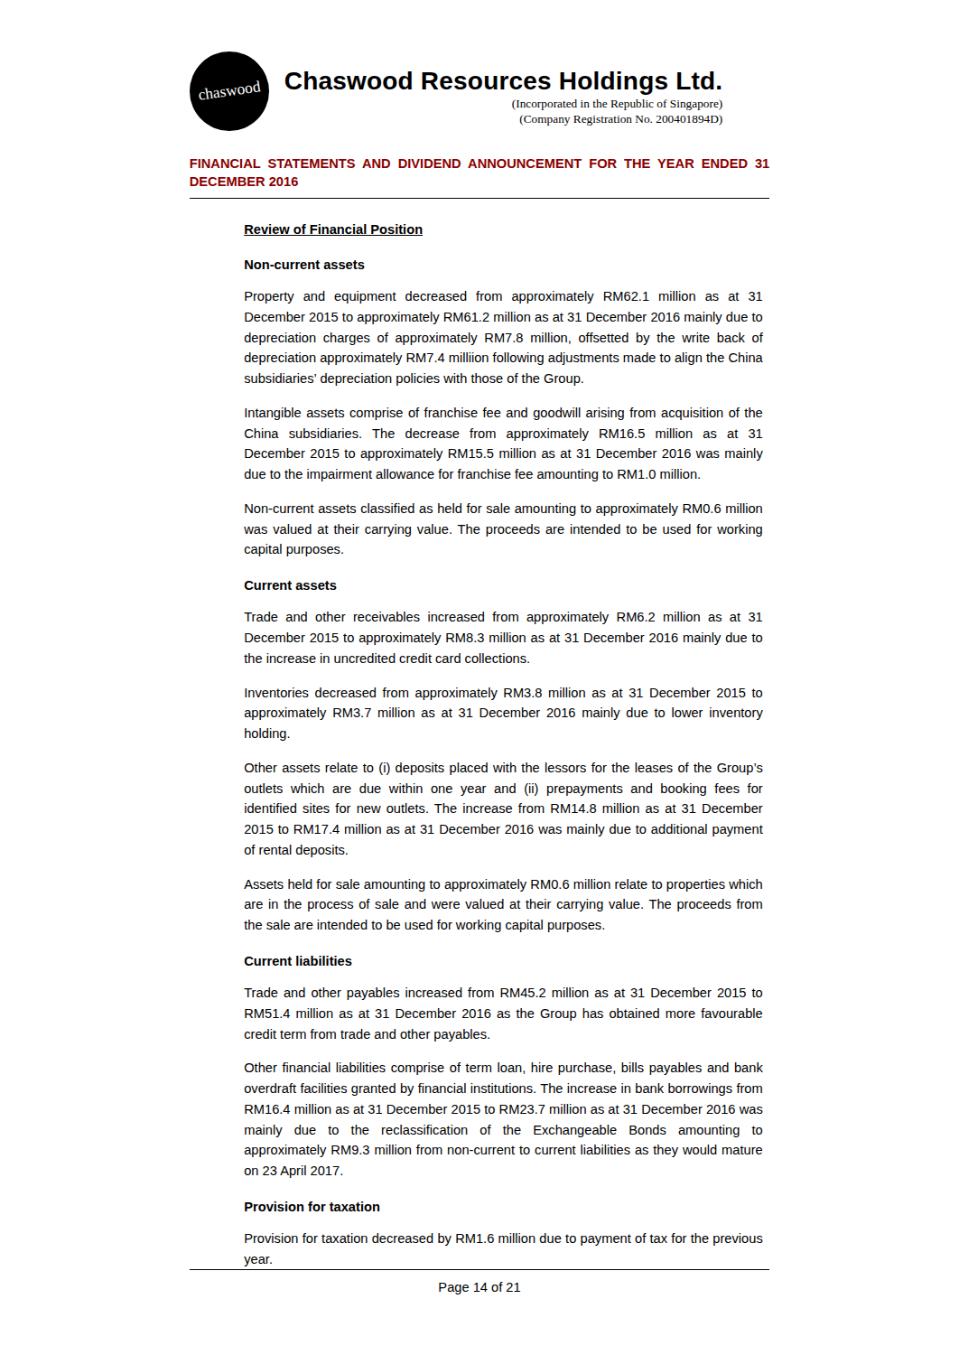chaswood
Chaswood Resources Holdings Ltd.
(Incorporated in the Republic of Singapore)
(Company Registration No. 200401894D)
FINANCIAL STATEMENTS AND DIVIDEND ANNOUNCEMENT FOR THE YEAR ENDED 31 DECEMBER 2016
Review of Financial Position
Non-current assets
Property and equipment decreased from approximately RM62.1 million as at 31 December 2015 to approximately RM61.2 million as at 31 December 2016 mainly due to depreciation charges of approximately RM7.8 million, offsetted by the write back of depreciation approximately RM7.4 milliion following adjustments made to align the China subsidiaries’ depreciation policies with those of the Group.
Intangible assets comprise of franchise fee and goodwill arising from acquisition of the China subsidiaries. The decrease from approximately RM16.5 million as at 31 December 2015 to approximately RM15.5 million as at 31 December 2016 was mainly due to the impairment allowance for franchise fee amounting to RM1.0 million.
Non-current assets classified as held for sale amounting to approximately RM0.6 million was valued at their carrying value. The proceeds are intended to be used for working capital purposes.
Current assets
Trade and other receivables increased from approximately RM6.2 million as at 31 December 2015 to approximately RM8.3 million as at 31 December 2016 mainly due to the increase in uncredited credit card collections.
Inventories decreased from approximately RM3.8 million as at 31 December 2015 to approximately RM3.7 million as at 31 December 2016 mainly due to lower inventory holding.
Other assets relate to (i) deposits placed with the lessors for the leases of the Group’s outlets which are due within one year and (ii) prepayments and booking fees for identified sites for new outlets. The increase from RM14.8 million as at 31 December 2015 to RM17.4 million as at 31 December 2016 was mainly due to additional payment of rental deposits.
Assets held for sale amounting to approximately RM0.6 million relate to properties which are in the process of sale and were valued at their carrying value. The proceeds from the sale are intended to be used for working capital purposes.
Current liabilities
Trade and other payables increased from RM45.2 million as at 31 December 2015 to RM51.4 million as at 31 December 2016 as the Group has obtained more favourable credit term from trade and other payables.
Other financial liabilities comprise of term loan, hire purchase, bills payables and bank overdraft facilities granted by financial institutions. The increase in bank borrowings from RM16.4 million as at 31 December 2015 to RM23.7 million as at 31 December 2016 was mainly due to the reclassification of the Exchangeable Bonds amounting to approximately RM9.3 million from non-current to current liabilities as they would mature on 23 April 2017.
Provision for taxation
Provision for taxation decreased by RM1.6 million due to payment of tax for the previous year.
Page 14 of 21